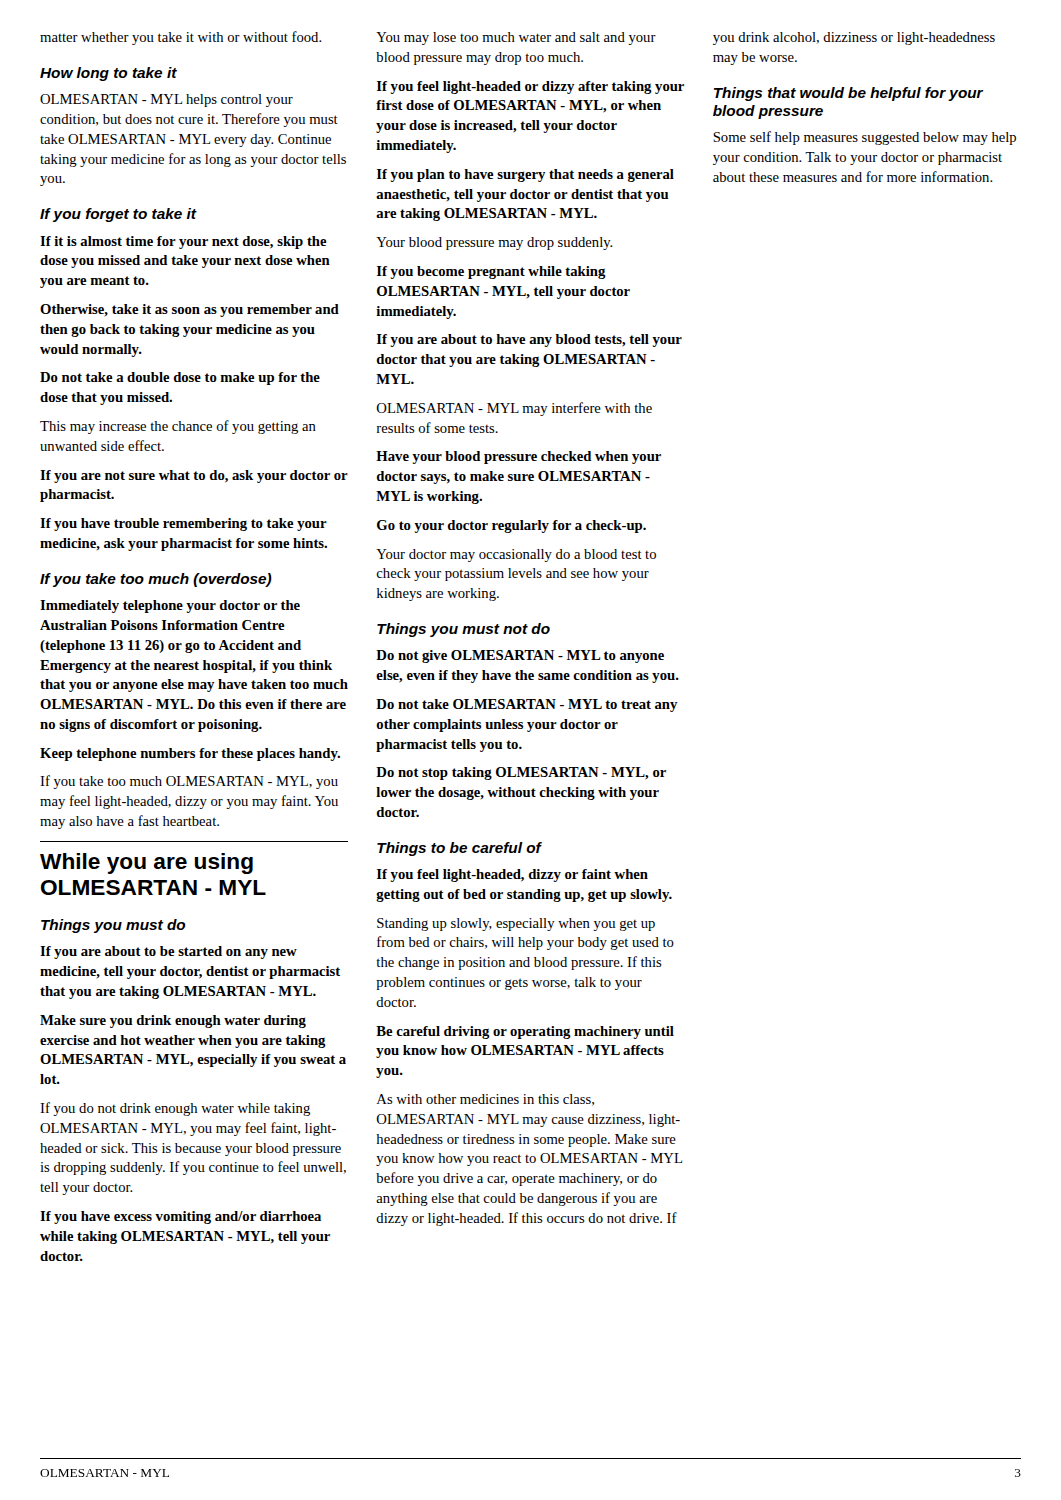matter whether you take it with or without food.
How long to take it
OLMESARTAN - MYL helps control your condition, but does not cure it. Therefore you must take OLMESARTAN - MYL every day. Continue taking your medicine for as long as your doctor tells you.
If you forget to take it
If it is almost time for your next dose, skip the dose you missed and take your next dose when you are meant to.
Otherwise, take it as soon as you remember and then go back to taking your medicine as you would normally.
Do not take a double dose to make up for the dose that you missed.
This may increase the chance of you getting an unwanted side effect.
If you are not sure what to do, ask your doctor or pharmacist.
If you have trouble remembering to take your medicine, ask your pharmacist for some hints.
If you take too much (overdose)
Immediately telephone your doctor or the Australian Poisons Information Centre (telephone 13 11 26) or go to Accident and Emergency at the nearest hospital, if you think that you or anyone else may have taken too much OLMESARTAN - MYL. Do this even if there are no signs of discomfort or poisoning.
Keep telephone numbers for these places handy.
If you take too much OLMESARTAN - MYL, you may feel light-headed, dizzy or you may faint. You may also have a fast heartbeat.
While you are using OLMESARTAN - MYL
Things you must do
If you are about to be started on any new medicine, tell your doctor, dentist or pharmacist that you are taking OLMESARTAN - MYL.
Make sure you drink enough water during exercise and hot weather when you are taking OLMESARTAN - MYL, especially if you sweat a lot.
If you do not drink enough water while taking OLMESARTAN - MYL, you may feel faint, light-headed or sick. This is because your blood pressure is dropping suddenly. If you continue to feel unwell, tell your doctor.
If you have excess vomiting and/or diarrhoea while taking OLMESARTAN - MYL, tell your doctor.
You may lose too much water and salt and your blood pressure may drop too much.
If you feel light-headed or dizzy after taking your first dose of OLMESARTAN - MYL, or when your dose is increased, tell your doctor immediately.
If you plan to have surgery that needs a general anaesthetic, tell your doctor or dentist that you are taking OLMESARTAN - MYL.
Your blood pressure may drop suddenly.
If you become pregnant while taking OLMESARTAN - MYL, tell your doctor immediately.
If you are about to have any blood tests, tell your doctor that you are taking OLMESARTAN - MYL.
OLMESARTAN - MYL may interfere with the results of some tests.
Have your blood pressure checked when your doctor says, to make sure OLMESARTAN - MYL is working.
Go to your doctor regularly for a check-up.
Your doctor may occasionally do a blood test to check your potassium levels and see how your kidneys are working.
Things you must not do
Do not give OLMESARTAN - MYL to anyone else, even if they have the same condition as you.
Do not take OLMESARTAN - MYL to treat any other complaints unless your doctor or pharmacist tells you to.
Do not stop taking OLMESARTAN - MYL, or lower the dosage, without checking with your doctor.
Things to be careful of
If you feel light-headed, dizzy or faint when getting out of bed or standing up, get up slowly.
Standing up slowly, especially when you get up from bed or chairs, will help your body get used to the change in position and blood pressure. If this problem continues or gets worse, talk to your doctor.
Be careful driving or operating machinery until you know how OLMESARTAN - MYL affects you.
As with other medicines in this class, OLMESARTAN - MYL may cause dizziness, light-headedness or tiredness in some people. Make sure you know how you react to OLMESARTAN - MYL before you drive a car, operate machinery, or do anything else that could be dangerous if you are dizzy or light-headed. If this occurs do not drive. If you drink alcohol, dizziness or light-headedness may be worse.
Things that would be helpful for your blood pressure
Some self help measures suggested below may help your condition. Talk to your doctor or pharmacist about these measures and for more information.
OLMESARTAN - MYL 3